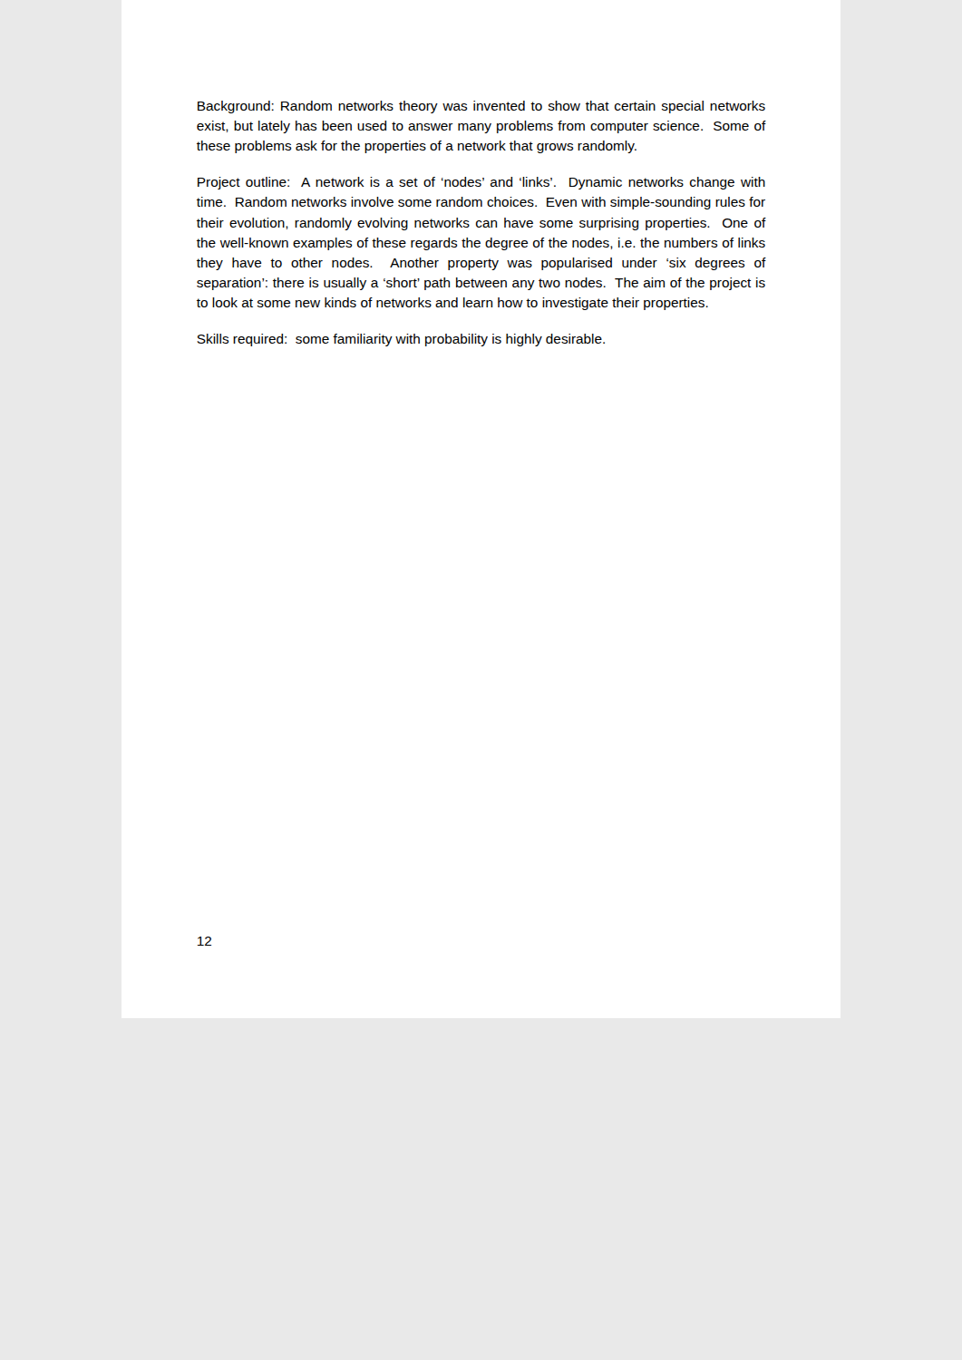Background: Random networks theory was invented to show that certain special networks exist, but lately has been used to answer many problems from computer science. Some of these problems ask for the properties of a network that grows randomly.
Project outline: A network is a set of ‘nodes’ and ‘links’. Dynamic networks change with time. Random networks involve some random choices. Even with simple-sounding rules for their evolution, randomly evolving networks can have some surprising properties. One of the well-known examples of these regards the degree of the nodes, i.e. the numbers of links they have to other nodes. Another property was popularised under ‘six degrees of separation’: there is usually a ‘short’ path between any two nodes. The aim of the project is to look at some new kinds of networks and learn how to investigate their properties.
Skills required: some familiarity with probability is highly desirable.
12